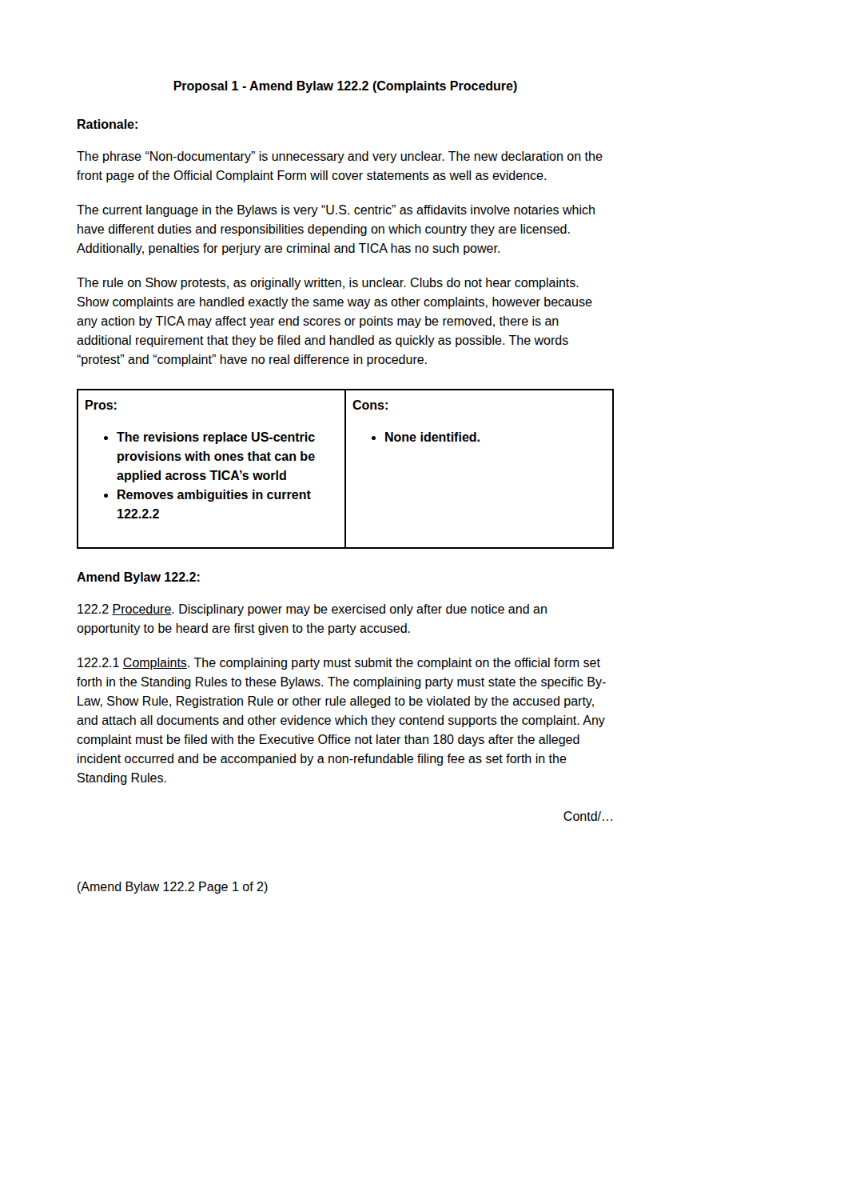Proposal 1 - Amend Bylaw 122.2 (Complaints Procedure)
Rationale:
The phrase “Non-documentary” is unnecessary and very unclear. The new declaration on the front page of the Official Complaint Form will cover statements as well as evidence.
The current language in the Bylaws is very “U.S. centric” as affidavits involve notaries which have different duties and responsibilities depending on which country they are licensed. Additionally, penalties for perjury are criminal and TICA has no such power.
The rule on Show protests, as originally written, is unclear. Clubs do not hear complaints. Show complaints are handled exactly the same way as other complaints, however because any action by TICA may affect year end scores or points may be removed, there is an additional requirement that they be filed and handled as quickly as possible. The words “protest” and “complaint” have no real difference in procedure.
| Pros: The revisions replace US-centric provisions with ones that can be applied across TICA’s world Removes ambiguities in current 122.2.2 | Cons: None identified. |
| --- | --- |
Amend Bylaw 122.2:
122.2 Procedure. Disciplinary power may be exercised only after due notice and an opportunity to be heard are first given to the party accused.
122.2.1 Complaints. The complaining party must submit the complaint on the official form set forth in the Standing Rules to these Bylaws. The complaining party must state the specific By-Law, Show Rule, Registration Rule or other rule alleged to be violated by the accused party, and attach all documents and other evidence which they contend supports the complaint. Any complaint must be filed with the Executive Office not later than 180 days after the alleged incident occurred and be accompanied by a non-refundable filing fee as set forth in the Standing Rules.
Contd/…
(Amend Bylaw 122.2 Page 1 of 2)